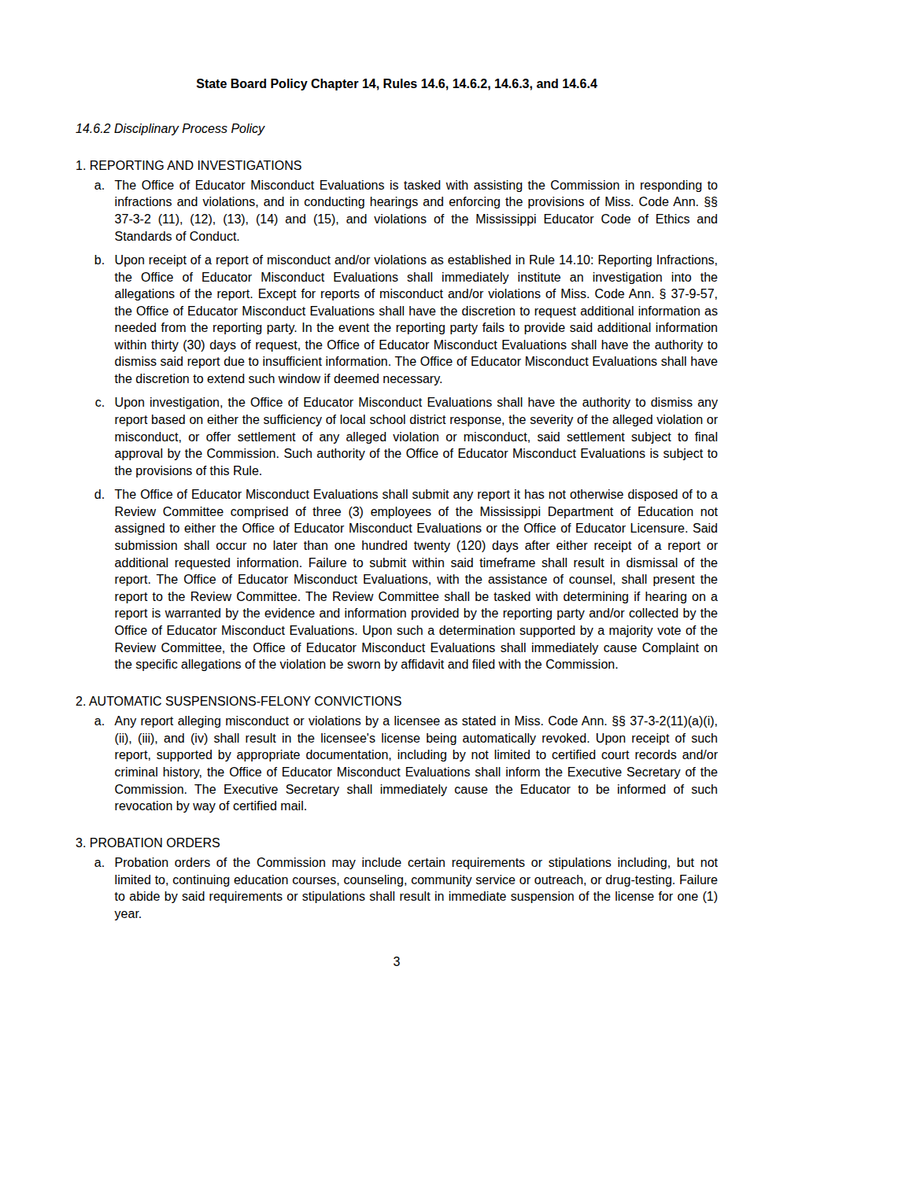State Board Policy Chapter 14, Rules 14.6, 14.6.2, 14.6.3, and 14.6.4
14.6.2 Disciplinary Process Policy
1. REPORTING AND INVESTIGATIONS
The Office of Educator Misconduct Evaluations is tasked with assisting the Commission in responding to infractions and violations, and in conducting hearings and enforcing the provisions of Miss. Code Ann. §§ 37-3-2 (11), (12), (13), (14) and (15), and violations of the Mississippi Educator Code of Ethics and Standards of Conduct.
Upon receipt of a report of misconduct and/or violations as established in Rule 14.10: Reporting Infractions, the Office of Educator Misconduct Evaluations shall immediately institute an investigation into the allegations of the report. Except for reports of misconduct and/or violations of Miss. Code Ann. § 37-9-57, the Office of Educator Misconduct Evaluations shall have the discretion to request additional information as needed from the reporting party. In the event the reporting party fails to provide said additional information within thirty (30) days of request, the Office of Educator Misconduct Evaluations shall have the authority to dismiss said report due to insufficient information. The Office of Educator Misconduct Evaluations shall have the discretion to extend such window if deemed necessary.
Upon investigation, the Office of Educator Misconduct Evaluations shall have the authority to dismiss any report based on either the sufficiency of local school district response, the severity of the alleged violation or misconduct, or offer settlement of any alleged violation or misconduct, said settlement subject to final approval by the Commission. Such authority of the Office of Educator Misconduct Evaluations is subject to the provisions of this Rule.
The Office of Educator Misconduct Evaluations shall submit any report it has not otherwise disposed of to a Review Committee comprised of three (3) employees of the Mississippi Department of Education not assigned to either the Office of Educator Misconduct Evaluations or the Office of Educator Licensure. Said submission shall occur no later than one hundred twenty (120) days after either receipt of a report or additional requested information. Failure to submit within said timeframe shall result in dismissal of the report. The Office of Educator Misconduct Evaluations, with the assistance of counsel, shall present the report to the Review Committee. The Review Committee shall be tasked with determining if hearing on a report is warranted by the evidence and information provided by the reporting party and/or collected by the Office of Educator Misconduct Evaluations. Upon such a determination supported by a majority vote of the Review Committee, the Office of Educator Misconduct Evaluations shall immediately cause Complaint on the specific allegations of the violation be sworn by affidavit and filed with the Commission.
2. AUTOMATIC SUSPENSIONS-FELONY CONVICTIONS
Any report alleging misconduct or violations by a licensee as stated in Miss. Code Ann. §§ 37-3-2(11)(a)(i), (ii), (iii), and (iv) shall result in the licensee's license being automatically revoked. Upon receipt of such report, supported by appropriate documentation, including by not limited to certified court records and/or criminal history, the Office of Educator Misconduct Evaluations shall inform the Executive Secretary of the Commission. The Executive Secretary shall immediately cause the Educator to be informed of such revocation by way of certified mail.
3. PROBATION ORDERS
Probation orders of the Commission may include certain requirements or stipulations including, but not limited to, continuing education courses, counseling, community service or outreach, or drug-testing. Failure to abide by said requirements or stipulations shall result in immediate suspension of the license for one (1) year.
3